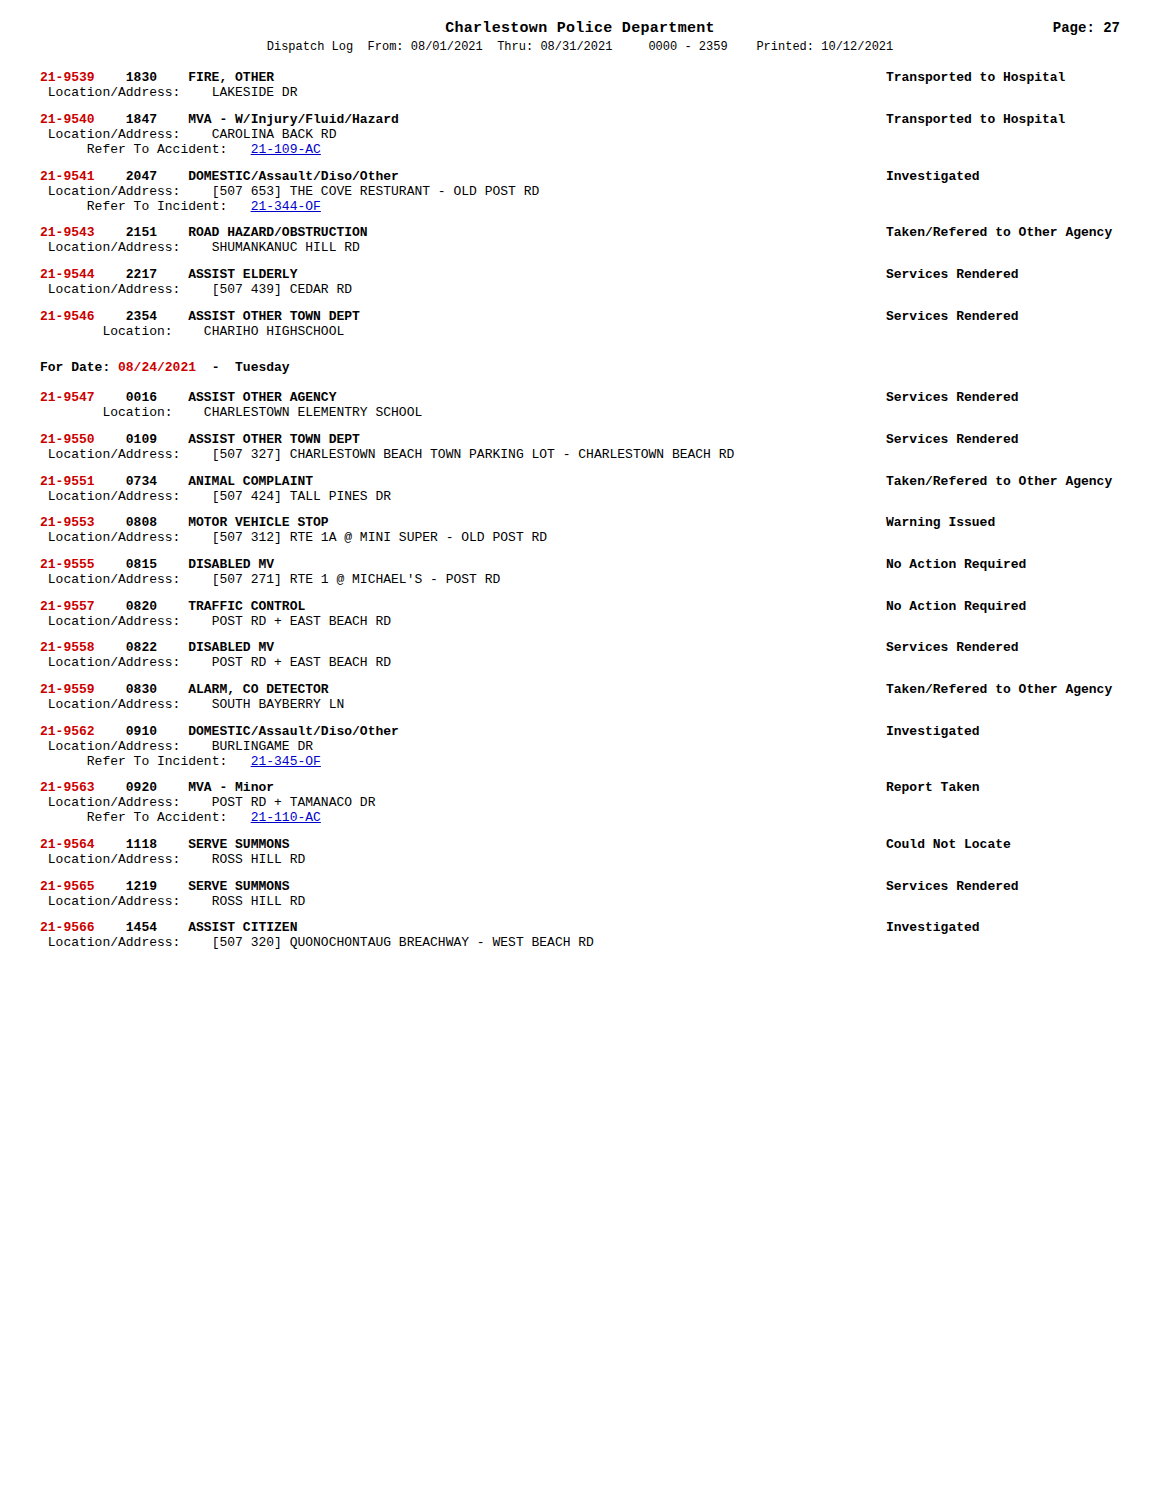Charlestown Police Department
Page: 27
Dispatch Log From: 08/01/2021 Thru: 08/31/2021 0000 - 2359 Printed: 10/12/2021
21-9539 1830 FIRE, OTHER Transported to Hospital
Location/Address: LAKESIDE DR
21-9540 1847 MVA - W/Injury/Fluid/Hazard Transported to Hospital
Location/Address: CAROLINA BACK RD
Refer To Accident: 21-109-AC
21-9541 2047 DOMESTIC/Assault/Diso/Other Investigated
Location/Address: [507 653] THE COVE RESTURANT - OLD POST RD
Refer To Incident: 21-344-OF
21-9543 2151 ROAD HAZARD/OBSTRUCTION Taken/Refered to Other Agency
Location/Address: SHUMANKANUC HILL RD
21-9544 2217 ASSIST ELDERLY Services Rendered
Location/Address: [507 439] CEDAR RD
21-9546 2354 ASSIST OTHER TOWN DEPT Services Rendered
Location: CHARIHO HIGHSCHOOL
For Date: 08/24/2021 - Tuesday
21-9547 0016 ASSIST OTHER AGENCY Services Rendered
Location: CHARLESTOWN ELEMENTRY SCHOOL
21-9550 0109 ASSIST OTHER TOWN DEPT Services Rendered
Location/Address: [507 327] CHARLESTOWN BEACH TOWN PARKING LOT - CHARLESTOWN BEACH RD
21-9551 0734 ANIMAL COMPLAINT Taken/Refered to Other Agency
Location/Address: [507 424] TALL PINES DR
21-9553 0808 MOTOR VEHICLE STOP Warning Issued
Location/Address: [507 312] RTE 1A @ MINI SUPER - OLD POST RD
21-9555 0815 DISABLED MV No Action Required
Location/Address: [507 271] RTE 1 @ MICHAEL'S - POST RD
21-9557 0820 TRAFFIC CONTROL No Action Required
Location/Address: POST RD + EAST BEACH RD
21-9558 0822 DISABLED MV Services Rendered
Location/Address: POST RD + EAST BEACH RD
21-9559 0830 ALARM, CO DETECTOR Taken/Refered to Other Agency
Location/Address: SOUTH BAYBERRY LN
21-9562 0910 DOMESTIC/Assault/Diso/Other Investigated
Location/Address: BURLINGAME DR
Refer To Incident: 21-345-OF
21-9563 0920 MVA - Minor Report Taken
Location/Address: POST RD + TAMANACO DR
Refer To Accident: 21-110-AC
21-9564 1118 SERVE SUMMONS Could Not Locate
Location/Address: ROSS HILL RD
21-9565 1219 SERVE SUMMONS Services Rendered
Location/Address: ROSS HILL RD
21-9566 1454 ASSIST CITIZEN Investigated
Location/Address: [507 320] QUONOCHONTAUG BREACHWAY - WEST BEACH RD